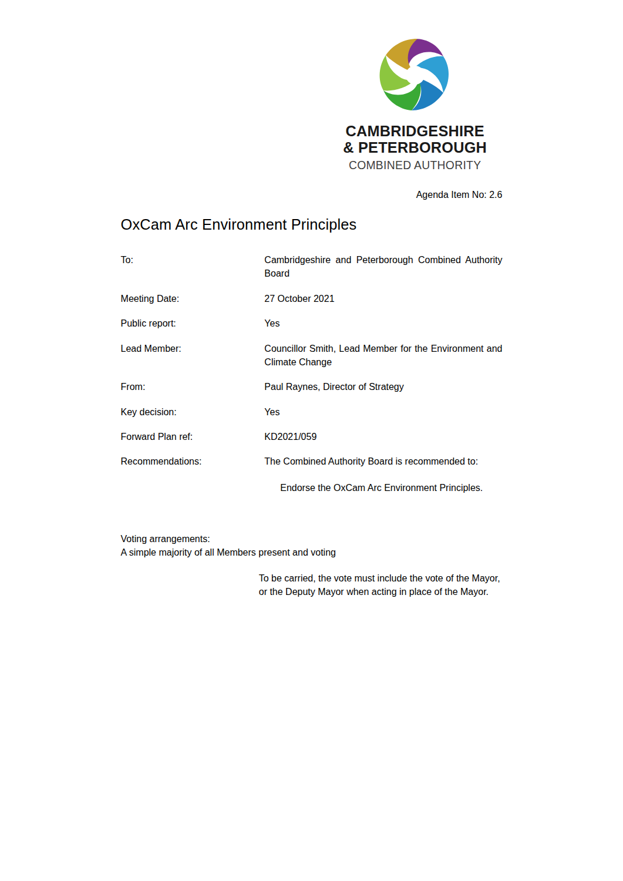CAMBRIDGESHIRE
& PETERBOROUGH
COMBINED AUTHORITY
Agenda Item No: 2.6
OxCam Arc Environment Principles
| To: | Cambridgeshire and Peterborough Combined Authority Board |
| Meeting Date: | 27 October 2021 |
| Public report: | Yes |
| Lead Member: | Councillor Smith, Lead Member for the Environment and Climate Change |
| From: | Paul Raynes, Director of Strategy |
| Key decision: | Yes |
| Forward Plan ref: | KD2021/059 |
| Recommendations: | The Combined Authority Board is recommended to: Endorse the OxCam Arc Environment Principles. |
Voting arrangements:
A simple majority of all Members present and voting
To be carried, the vote must include the vote of the Mayor, or the Deputy Mayor when acting in place of the Mayor.